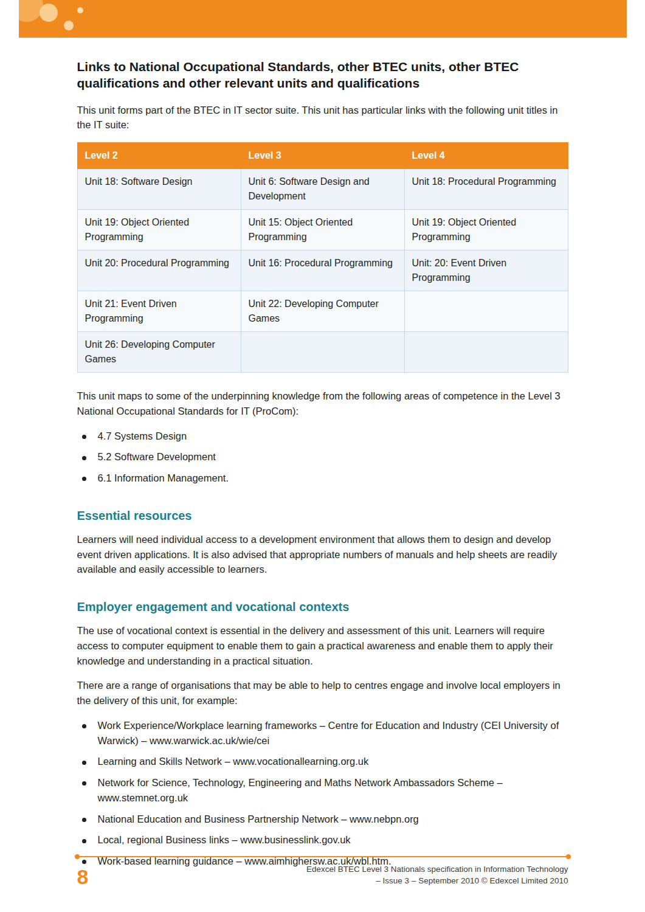Links to National Occupational Standards, other BTEC units, other BTEC qualifications and other relevant units and qualifications
This unit forms part of the BTEC in IT sector suite. This unit has particular links with the following unit titles in the IT suite:
| Level 2 | Level 3 | Level 4 |
| --- | --- | --- |
| Unit 18: Software Design | Unit 6: Software Design and Development | Unit 18: Procedural Programming |
| Unit 19: Object Oriented Programming | Unit 15: Object Oriented Programming | Unit 19: Object Oriented Programming |
| Unit 20: Procedural Programming | Unit 16: Procedural Programming | Unit: 20: Event Driven Programming |
| Unit 21: Event Driven Programming | Unit 22: Developing Computer Games | |
| Unit 26: Developing Computer Games | | |
This unit maps to some of the underpinning knowledge from the following areas of competence in the Level 3 National Occupational Standards for IT (ProCom):
4.7 Systems Design
5.2 Software Development
6.1 Information Management.
Essential resources
Learners will need individual access to a development environment that allows them to design and develop event driven applications. It is also advised that appropriate numbers of manuals and help sheets are readily available and easily accessible to learners.
Employer engagement and vocational contexts
The use of vocational context is essential in the delivery and assessment of this unit. Learners will require access to computer equipment to enable them to gain a practical awareness and enable them to apply their knowledge and understanding in a practical situation.
There are a range of organisations that may be able to help to centres engage and involve local employers in the delivery of this unit, for example:
Work Experience/Workplace learning frameworks – Centre for Education and Industry (CEI University of Warwick) – www.warwick.ac.uk/wie/cei
Learning and Skills Network – www.vocationallearning.org.uk
Network for Science, Technology, Engineering and Maths Network Ambassadors Scheme – www.stemnet.org.uk
National Education and Business Partnership Network – www.nebpn.org
Local, regional Business links – www.businesslink.gov.uk
Work-based learning guidance – www.aimhighersw.ac.uk/wbl.htm.
8
Edexcel BTEC Level 3 Nationals specification in Information Technology
– Issue 3 – September 2010 © Edexcel Limited 2010